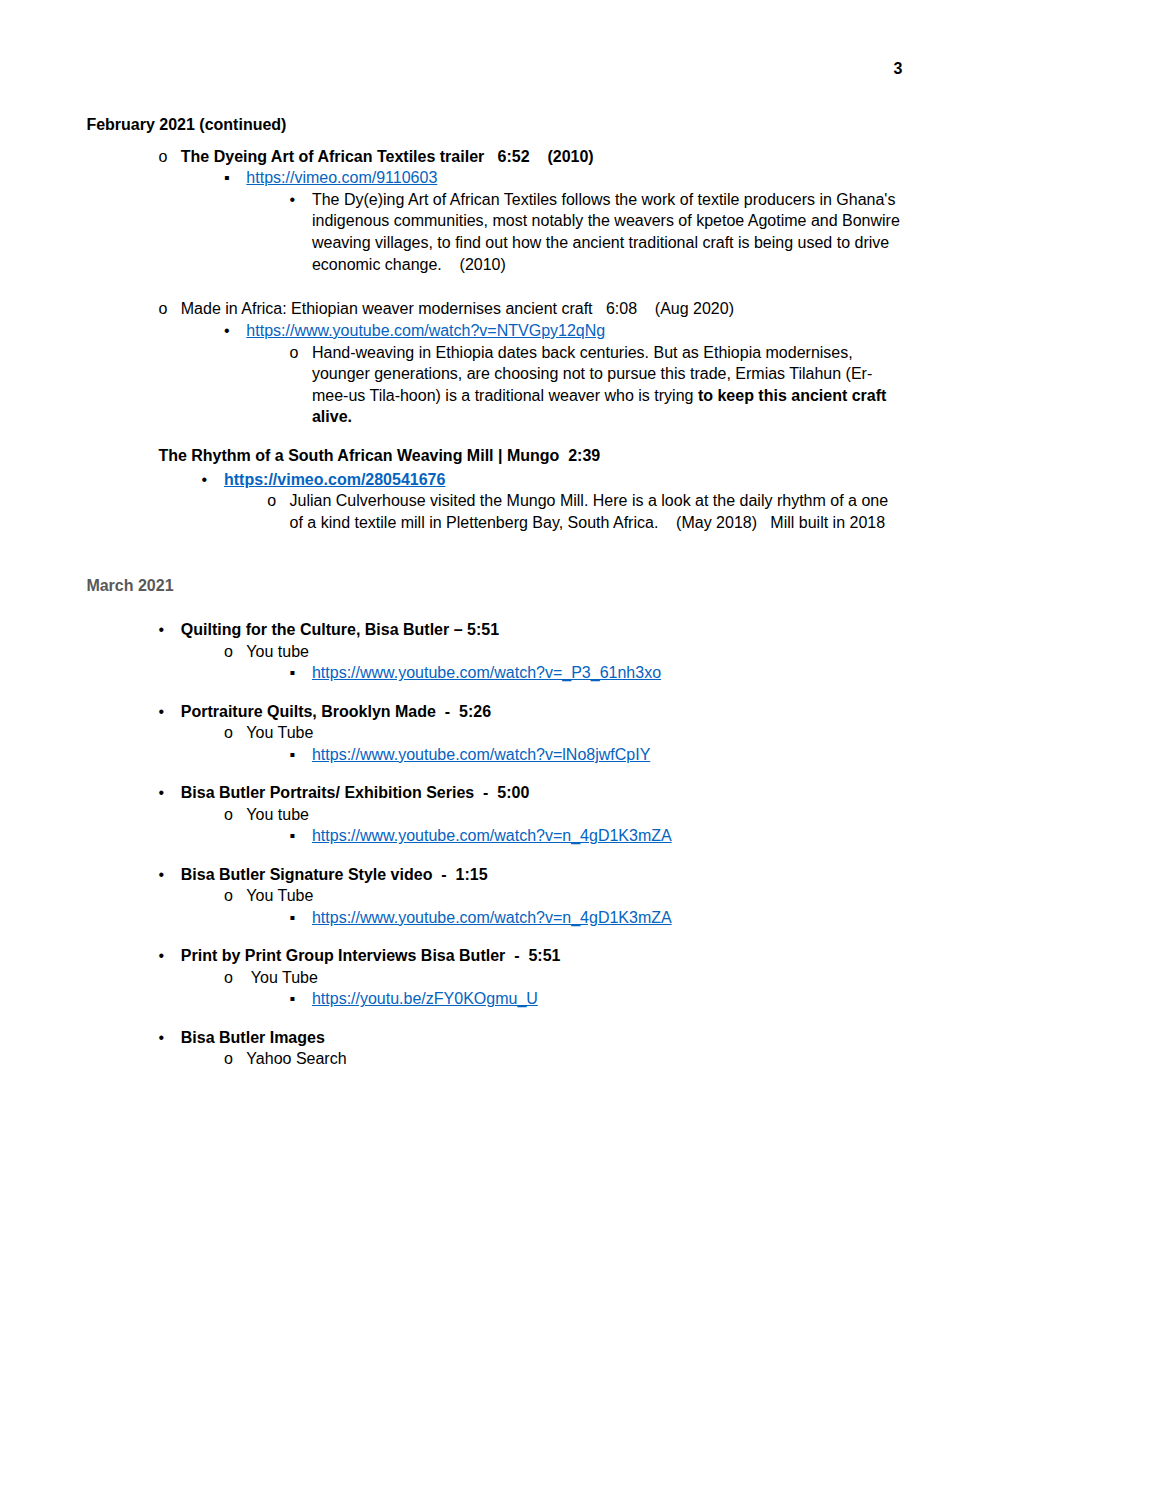3
February 2021 (continued)
oThe Dyeing Art of African Textiles trailer 6:52 (2010)
▪https://vimeo.com/9110603
•The Dy(e)ing Art of African Textiles follows the work of textile producers in Ghana's indigenous communities, most notably the weavers of kpetoe Agotime and Bonwire weaving villages, to find out how the ancient traditional craft is being used to drive economic change. (2010)
oMade in Africa: Ethiopian weaver modernises ancient craft 6:08 (Aug 2020)
•https://www.youtube.com/watch?v=NTVGpy12qNg
oHand-weaving in Ethiopia dates back centuries. But as Ethiopia modernises, younger generations, are choosing not to pursue this trade, Ermias Tilahun (Er-mee-us Tila-hoon) is a traditional weaver who is trying to keep this ancient craft alive.
The Rhythm of a South African Weaving Mill | Mungo 2:39
•https://vimeo.com/280541676
oJulian Culverhouse visited the Mungo Mill. Here is a look at the daily rhythm of a one of a kind textile mill in Plettenberg Bay, South Africa. (May 2018) Mill built in 2018
March 2021
•Quilting for the Culture, Bisa Butler – 5:51
oYou tube
▪https://www.youtube.com/watch?v=_P3_61nh3xo
•Portraiture Quilts, Brooklyn Made - 5:26
oYou Tube
▪https://www.youtube.com/watch?v=lNo8jwfCpIY
•Bisa Butler Portraits/ Exhibition Series - 5:00
oYou tube
▪https://www.youtube.com/watch?v=n_4gD1K3mZA
•Bisa Butler Signature Style video - 1:15
oYou Tube
▪https://www.youtube.com/watch?v=n_4gD1K3mZA
•Print by Print Group Interviews Bisa Butler - 5:51
o You Tube
▪https://youtu.be/zFY0KOgmu_U
•Bisa Butler Images
oYahoo Search